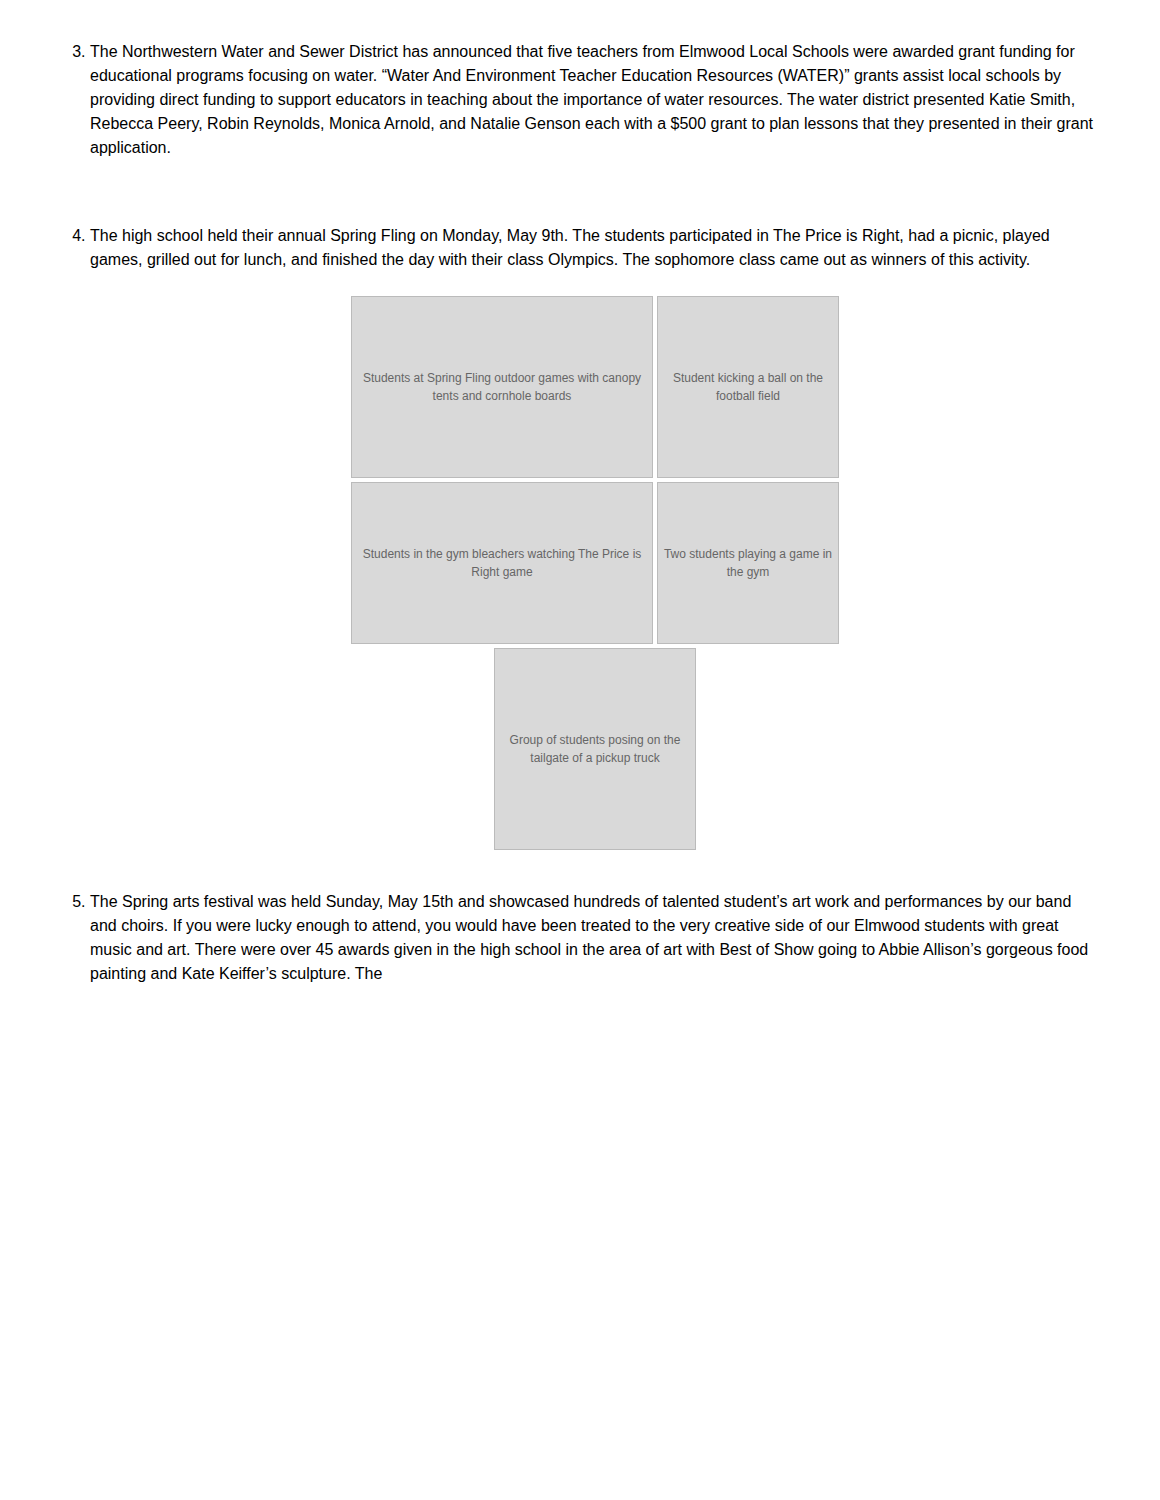The Northwestern Water and Sewer District has announced that five teachers from Elmwood Local Schools were awarded grant funding for educational programs focusing on water. “Water And Environment Teacher Education Resources (WATER)” grants assist local schools by providing direct funding to support educators in teaching about the importance of water resources. The water district presented Katie Smith, Rebecca Peery, Robin Reynolds, Monica Arnold, and Natalie Genson each with a $500 grant to plan lessons that they presented in their grant application.
The high school held their annual Spring Fling on Monday, May 9th. The students participated in The Price is Right, had a picnic, played games, grilled out for lunch, and finished the day with their class Olympics. The sophomore class came out as winners of this activity.
Students at Spring Fling outdoor games with canopy tents and cornhole boards
Student kicking a ball on the football field
Students in the gym bleachers watching The Price is Right game
Two students playing a game in the gym
Group of students posing on the tailgate of a pickup truck
The Spring arts festival was held Sunday, May 15th and showcased hundreds of talented student’s art work and performances by our band and choirs. If you were lucky enough to attend, you would have been treated to the very creative side of our Elmwood students with great music and art. There were over 45 awards given in the high school in the area of art with Best of Show going to Abbie Allison’s gorgeous food painting and Kate Keiffer’s sculpture. The